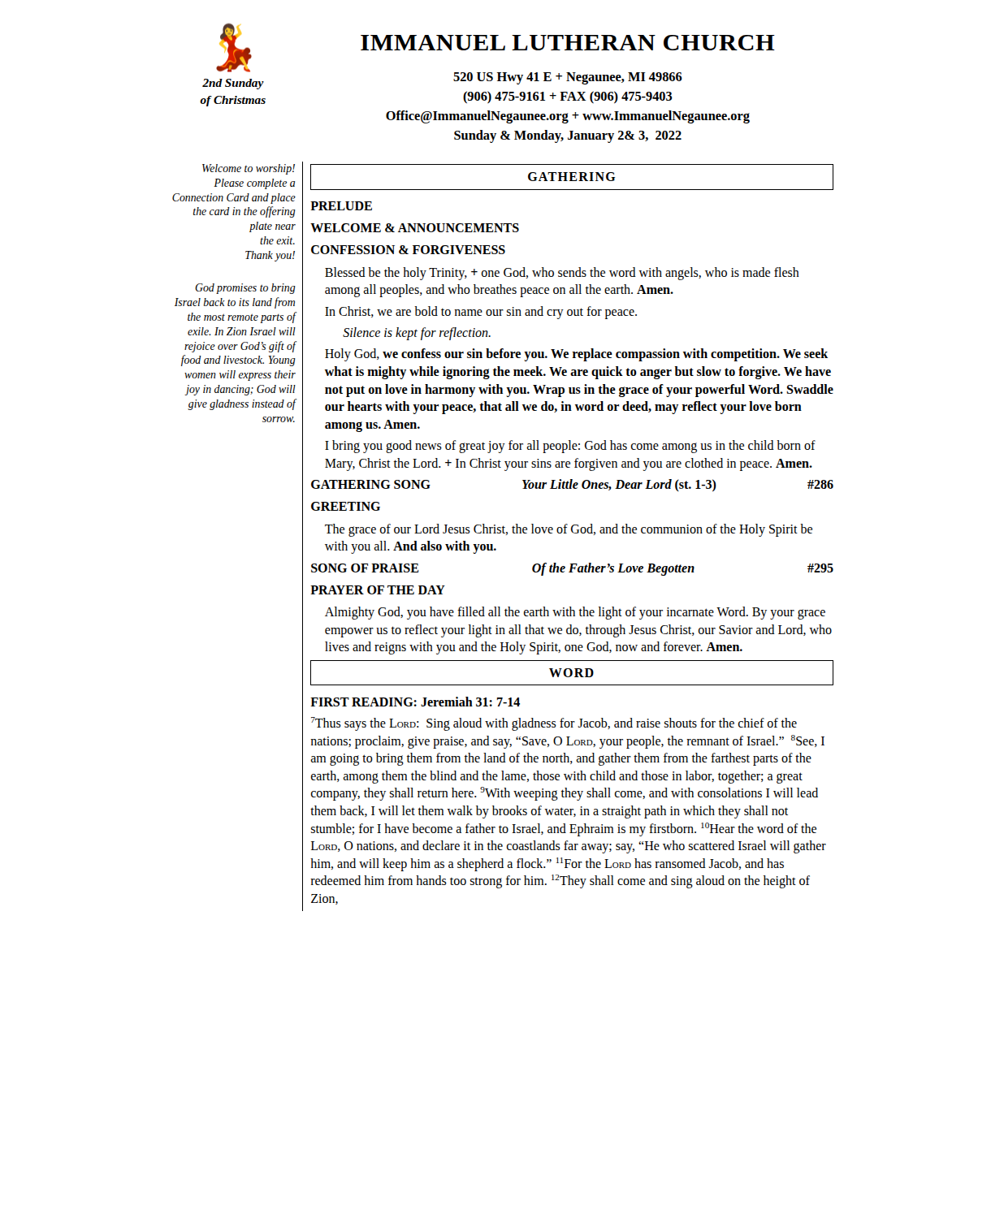💃
2nd Sunday
of Christmas
IMMANUEL LUTHERAN CHURCH
520 US Hwy 41 E + Negaunee, MI 49866
(906) 475-9161 + FAX (906) 475-9403
Office@ImmanuelNegaunee.org + www.ImmanuelNegaunee.org
Sunday & Monday, January 2& 3, 2022
Welcome to worship! Please complete a Connection Card and place the card in the offering plate near
the exit.
Thank you!
God promises to bring Israel back to its land from the most remote parts of exile. In Zion Israel will rejoice over God’s gift of food and livestock. Young women will express their joy in dancing; God will give gladness instead of sorrow.
GATHERING
PRELUDE
WELCOME & ANNOUNCEMENTS
CONFESSION & FORGIVENESS
Blessed be the holy Trinity, + one God, who sends the word with angels, who is made flesh among all peoples, and who breathes peace on all the earth. Amen.
In Christ, we are bold to name our sin and cry out for peace.
Silence is kept for reflection.
Holy God, we confess our sin before you. We replace compassion with competition. We seek what is mighty while ignoring the meek. We are quick to anger but slow to forgive. We have not put on love in harmony with you. Wrap us in the grace of your powerful Word. Swaddle our hearts with your peace, that all we do, in word or deed, may reflect your love born among us. Amen.
I bring you good news of great joy for all people: God has come among us in the child born of Mary, Christ the Lord. + In Christ your sins are forgiven and you are clothed in peace. Amen.
GATHERING SONG Your Little Ones, Dear Lord (st. 1-3) #286
GREETING
The grace of our Lord Jesus Christ, the love of God, and the communion of the Holy Spirit be with you all. And also with you.
SONG OF PRAISE Of the Father’s Love Begotten #295
PRAYER OF THE DAY
Almighty God, you have filled all the earth with the light of your incarnate Word. By your grace empower us to reflect your light in all that we do, through Jesus Christ, our Savior and Lord, who lives and reigns with you and the Holy Spirit, one God, now and forever. Amen.
WORD
FIRST READING: Jeremiah 31: 7-14
7Thus says the Lord: Sing aloud with gladness for Jacob, and raise shouts for the chief of the nations; proclaim, give praise, and say, “Save, O Lord, your people, the remnant of Israel.” 8See, I am going to bring them from the land of the north, and gather them from the farthest parts of the earth, among them the blind and the lame, those with child and those in labor, together; a great company, they shall return here. 9With weeping they shall come, and with consolations I will lead them back, I will let them walk by brooks of water, in a straight path in which they shall not stumble; for I have become a father to Israel, and Ephraim is my firstborn. 10Hear the word of the Lord, O nations, and declare it in the coastlands far away; say, “He who scattered Israel will gather him, and will keep him as a shepherd a flock.” 11For the Lord has ransomed Jacob, and has redeemed him from hands too strong for him. 12They shall come and sing aloud on the height of Zion,